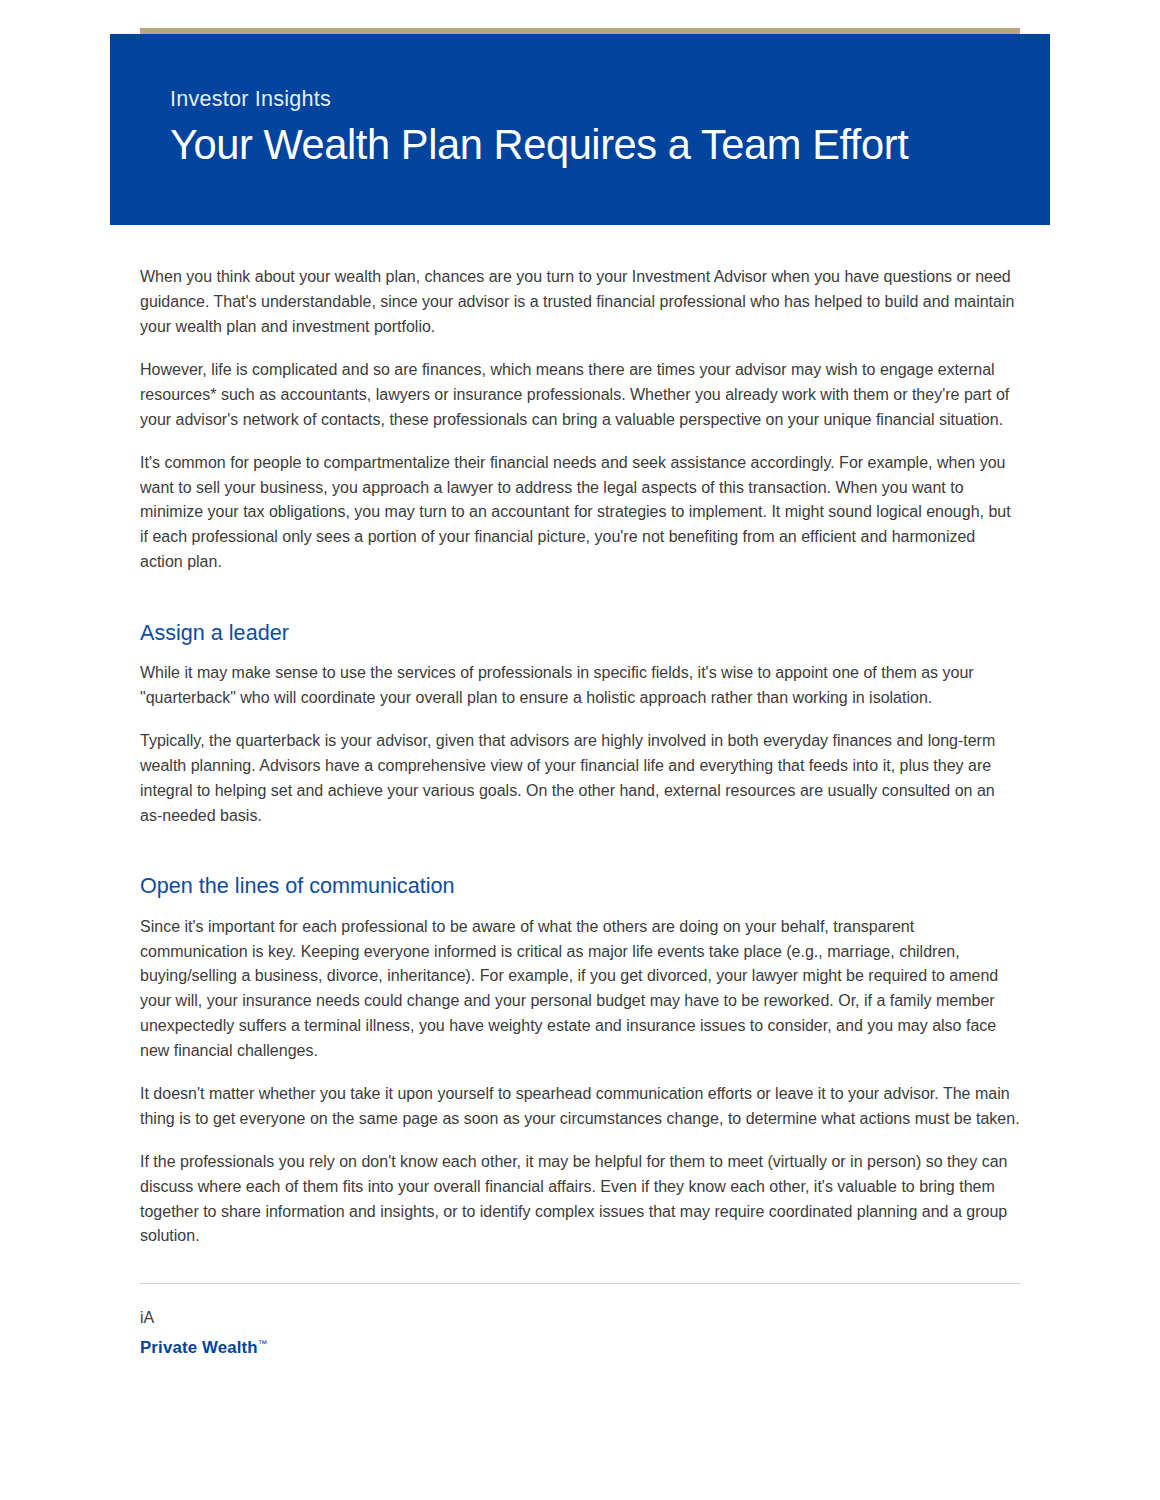Investor Insights
Your Wealth Plan Requires a Team Effort
When you think about your wealth plan, chances are you turn to your Investment Advisor when you have questions or need guidance. That's understandable, since your advisor is a trusted financial professional who has helped to build and maintain your wealth plan and investment portfolio.
However, life is complicated and so are finances, which means there are times your advisor may wish to engage external resources* such as accountants, lawyers or insurance professionals. Whether you already work with them or they're part of your advisor's network of contacts, these professionals can bring a valuable perspective on your unique financial situation.
It's common for people to compartmentalize their financial needs and seek assistance accordingly. For example, when you want to sell your business, you approach a lawyer to address the legal aspects of this transaction. When you want to minimize your tax obligations, you may turn to an accountant for strategies to implement. It might sound logical enough, but if each professional only sees a portion of your financial picture, you're not benefiting from an efficient and harmonized action plan.
Assign a leader
While it may make sense to use the services of professionals in specific fields, it's wise to appoint one of them as your "quarterback" who will coordinate your overall plan to ensure a holistic approach rather than working in isolation.
Typically, the quarterback is your advisor, given that advisors are highly involved in both everyday finances and long-term wealth planning. Advisors have a comprehensive view of your financial life and everything that feeds into it, plus they are integral to helping set and achieve your various goals. On the other hand, external resources are usually consulted on an as-needed basis.
Open the lines of communication
Since it's important for each professional to be aware of what the others are doing on your behalf, transparent communication is key. Keeping everyone informed is critical as major life events take place (e.g., marriage, children, buying/selling a business, divorce, inheritance). For example, if you get divorced, your lawyer might be required to amend your will, your insurance needs could change and your personal budget may have to be reworked. Or, if a family member unexpectedly suffers a terminal illness, you have weighty estate and insurance issues to consider, and you may also face new financial challenges.
It doesn't matter whether you take it upon yourself to spearhead communication efforts or leave it to your advisor. The main thing is to get everyone on the same page as soon as your circumstances change, to determine what actions must be taken.
If the professionals you rely on don't know each other, it may be helpful for them to meet (virtually or in person) so they can discuss where each of them fits into your overall financial affairs. Even if they know each other, it's valuable to bring them together to share information and insights, or to identify complex issues that may require coordinated planning and a group solution.
iA
Private Wealth™